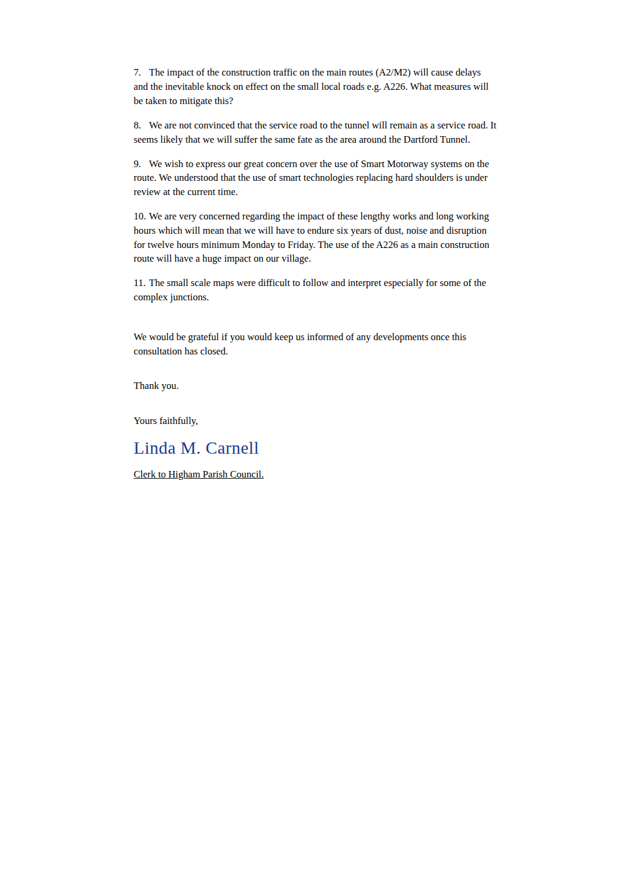7. The impact of the construction traffic on the main routes (A2/M2) will cause delays and the inevitable knock on effect on the small local roads e.g. A226. What measures will be taken to mitigate this?
8. We are not convinced that the service road to the tunnel will remain as a service road. It seems likely that we will suffer the same fate as the area around the Dartford Tunnel.
9. We wish to express our great concern over the use of Smart Motorway systems on the route. We understood that the use of smart technologies replacing hard shoulders is under review at the current time.
10. We are very concerned regarding the impact of these lengthy works and long working hours which will mean that we will have to endure six years of dust, noise and disruption for twelve hours minimum Monday to Friday. The use of the A226 as a main construction route will have a huge impact on our village.
11. The small scale maps were difficult to follow and interpret especially for some of the complex junctions.
We would be grateful if you would keep us informed of any developments once this consultation has closed.
Thank you.
Yours faithfully,
Linda M. Carnell
Clerk to Higham Parish Council.